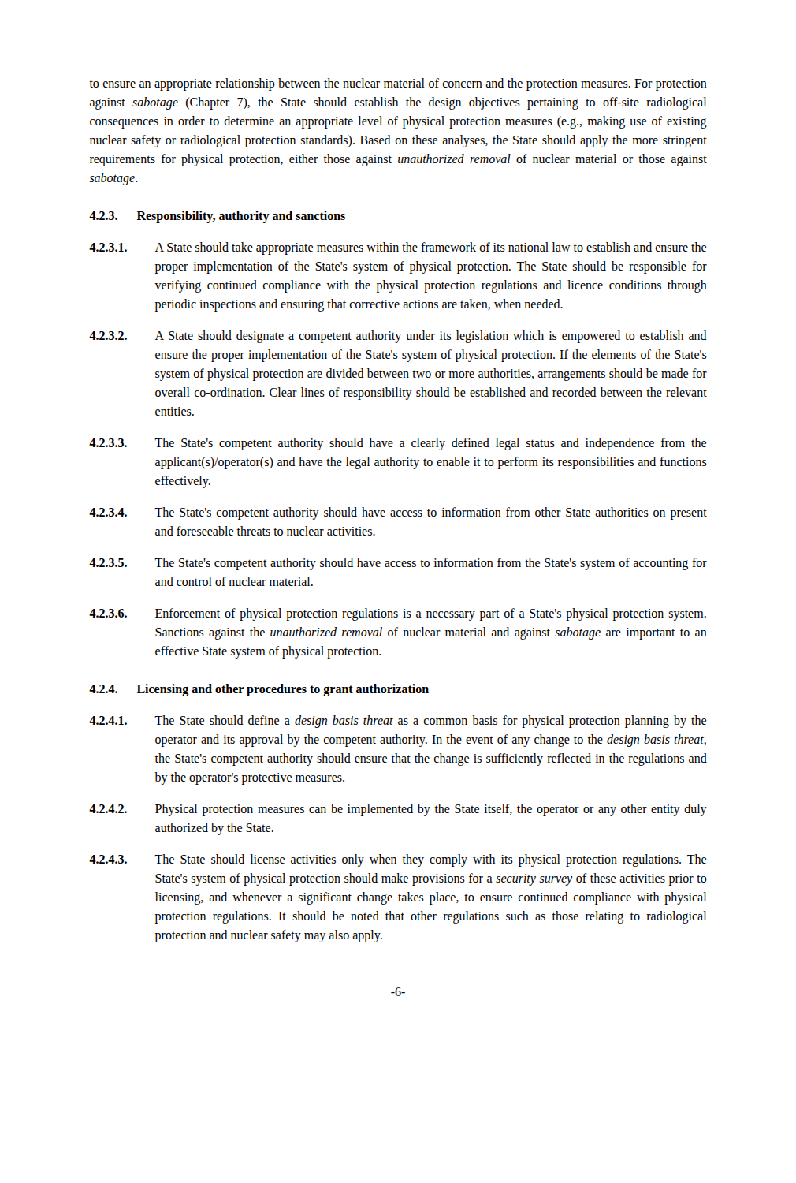to ensure an appropriate relationship between the nuclear material of concern and the protection measures. For protection against sabotage (Chapter 7), the State should establish the design objectives pertaining to off-site radiological consequences in order to determine an appropriate level of physical protection measures (e.g., making use of existing nuclear safety or radiological protection standards). Based on these analyses, the State should apply the more stringent requirements for physical protection, either those against unauthorized removal of nuclear material or those against sabotage.
4.2.3. Responsibility, authority and sanctions
4.2.3.1. A State should take appropriate measures within the framework of its national law to establish and ensure the proper implementation of the State's system of physical protection. The State should be responsible for verifying continued compliance with the physical protection regulations and licence conditions through periodic inspections and ensuring that corrective actions are taken, when needed.
4.2.3.2. A State should designate a competent authority under its legislation which is empowered to establish and ensure the proper implementation of the State's system of physical protection. If the elements of the State's system of physical protection are divided between two or more authorities, arrangements should be made for overall co-ordination. Clear lines of responsibility should be established and recorded between the relevant entities.
4.2.3.3. The State's competent authority should have a clearly defined legal status and independence from the applicant(s)/operator(s) and have the legal authority to enable it to perform its responsibilities and functions effectively.
4.2.3.4. The State's competent authority should have access to information from other State authorities on present and foreseeable threats to nuclear activities.
4.2.3.5. The State's competent authority should have access to information from the State's system of accounting for and control of nuclear material.
4.2.3.6. Enforcement of physical protection regulations is a necessary part of a State's physical protection system. Sanctions against the unauthorized removal of nuclear material and against sabotage are important to an effective State system of physical protection.
4.2.4. Licensing and other procedures to grant authorization
4.2.4.1. The State should define a design basis threat as a common basis for physical protection planning by the operator and its approval by the competent authority. In the event of any change to the design basis threat, the State's competent authority should ensure that the change is sufficiently reflected in the regulations and by the operator's protective measures.
4.2.4.2. Physical protection measures can be implemented by the State itself, the operator or any other entity duly authorized by the State.
4.2.4.3. The State should license activities only when they comply with its physical protection regulations. The State's system of physical protection should make provisions for a security survey of these activities prior to licensing, and whenever a significant change takes place, to ensure continued compliance with physical protection regulations. It should be noted that other regulations such as those relating to radiological protection and nuclear safety may also apply.
-6-